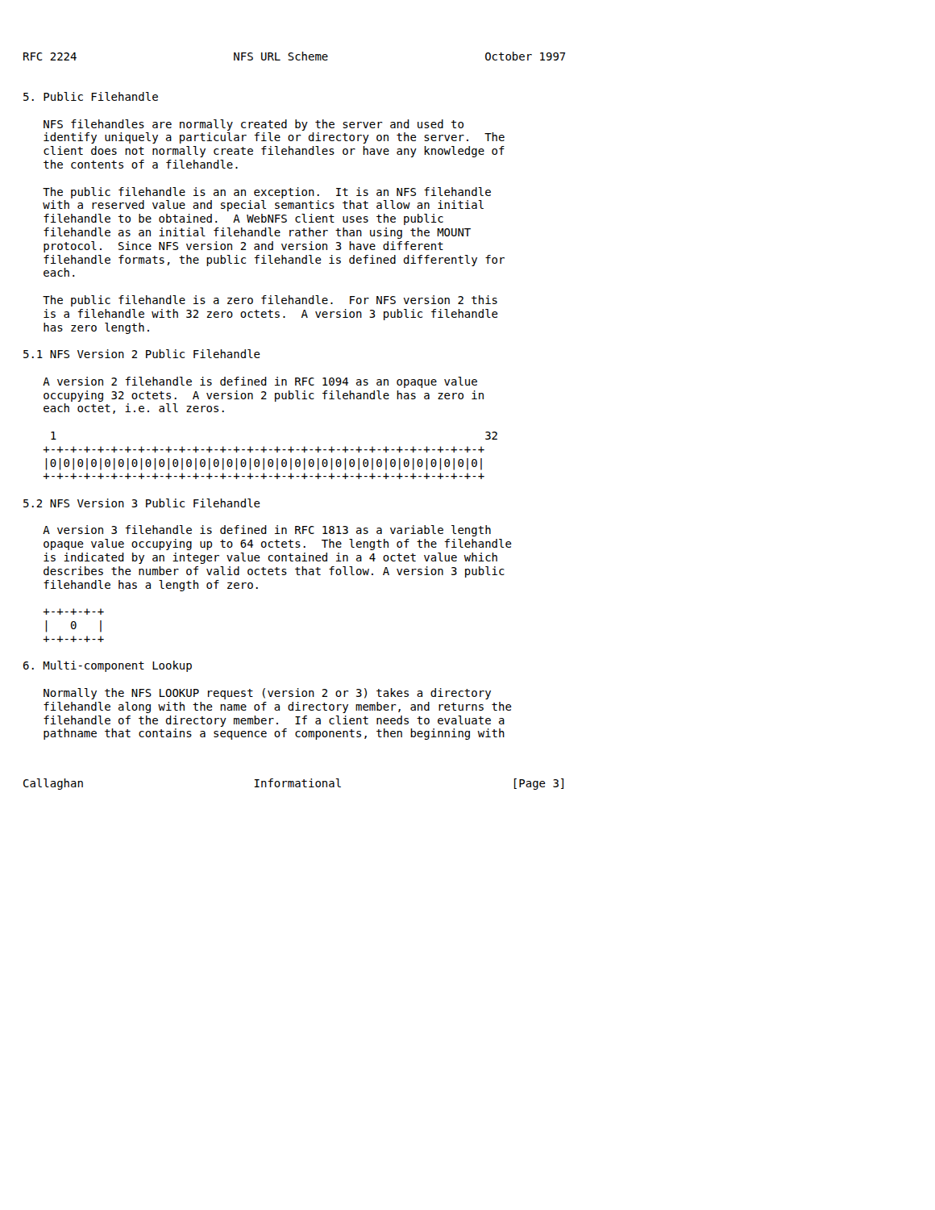RFC 2224 NFS URL Scheme October 1997
5. Public Filehandle
NFS filehandles are normally created by the server and used to identify uniquely a particular file or directory on the server. The client does not normally create filehandles or have any knowledge of the contents of a filehandle. The public filehandle is an an exception. It is an NFS filehandle with a reserved value and special semantics that allow an initial filehandle to be obtained. A WebNFS client uses the public filehandle as an initial filehandle rather than using the MOUNT protocol. Since NFS version 2 and version 3 have different filehandle formats, the public filehandle is defined differently for each. The public filehandle is a zero filehandle. For NFS version 2 this is a filehandle with 32 zero octets. A version 3 public filehandle has zero length.
5.1 NFS Version 2 Public Filehandle
A version 2 filehandle is defined in RFC 1094 as an opaque value occupying 32 octets. A version 2 public filehandle has a zero in each octet, i.e. all zeros. 1 32 +-+-+-+-+-+-+-+-+-+-+-+-+-+-+-+-+-+-+-+-+-+-+-+-+-+-+-+-+-+-+-+-+ |0|0|0|0|0|0|0|0|0|0|0|0|0|0|0|0|0|0|0|0|0|0|0|0|0|0|0|0|0|0|0|0| +-+-+-+-+-+-+-+-+-+-+-+-+-+-+-+-+-+-+-+-+-+-+-+-+-+-+-+-+-+-+-+-+
5.2 NFS Version 3 Public Filehandle
A version 3 filehandle is defined in RFC 1813 as a variable length opaque value occupying up to 64 octets. The length of the filehandle is indicated by an integer value contained in a 4 octet value which describes the number of valid octets that follow. A version 3 public filehandle has a length of zero. +-+-+-+-+ | 0 | +-+-+-+-+
6. Multi-component Lookup
Normally the NFS LOOKUP request (version 2 or 3) takes a directory filehandle along with the name of a directory member, and returns the filehandle of the directory member. If a client needs to evaluate a pathname that contains a sequence of components, then beginning with
Callaghan Informational[Page 3]